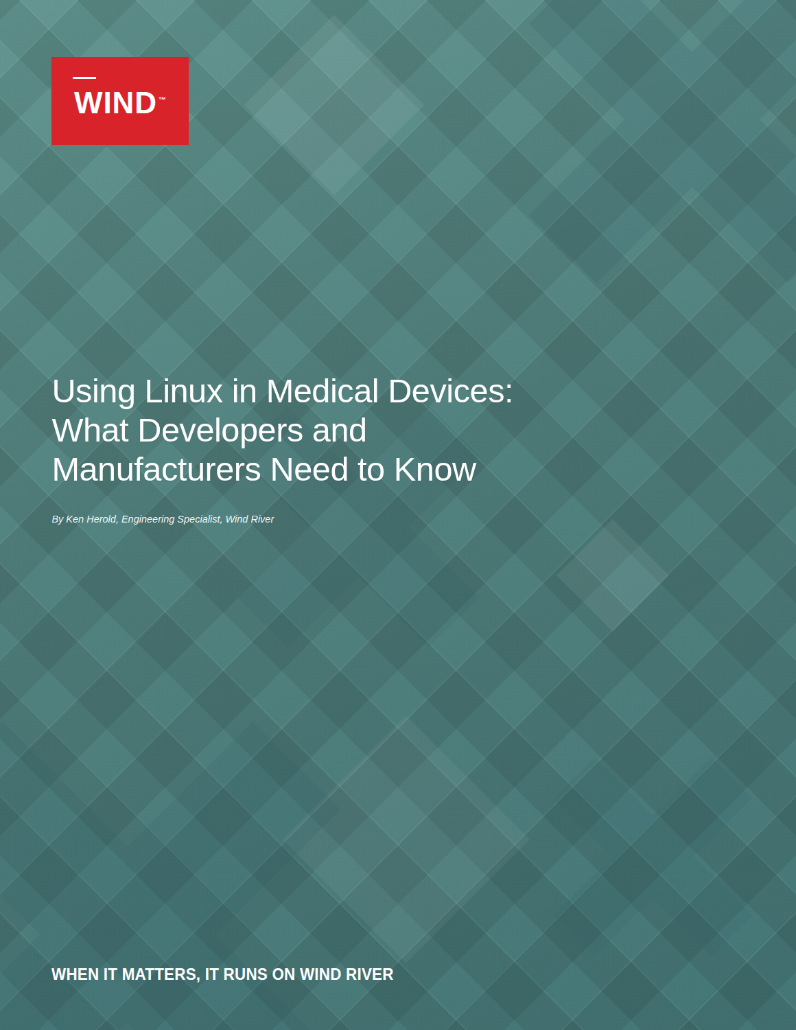WIND™
Using Linux in Medical Devices:
What Developers and
Manufacturers Need to Know
By Ken Herold, Engineering Specialist, Wind River
When it matters, it runs on Wind River